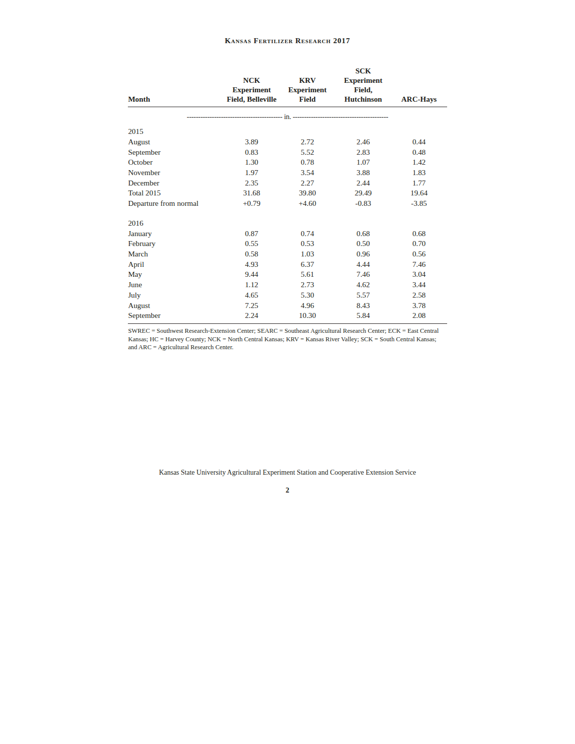Kansas Fertilizer Research 2017
| | NCK | KRV | SCK Experiment | |
| --- | --- | --- | --- | --- |
| | Experiment | Experiment | Field, | |
| Month | Field, Belleville | Field | Hutchinson | ARC-Hays |
| ------------------------------------------ in. ------------------------------------------ |
| 2015 | | | | |
| August | 3.89 | 2.72 | 2.46 | 0.44 |
| September | 0.83 | 5.52 | 2.83 | 0.48 |
| October | 1.30 | 0.78 | 1.07 | 1.42 |
| November | 1.97 | 3.54 | 3.88 | 1.83 |
| December | 2.35 | 2.27 | 2.44 | 1.77 |
| Total 2015 | 31.68 | 39.80 | 29.49 | 19.64 |
| Departure from normal | +0.79 | +4.60 | -0.83 | -3.85 |
| 2016 | | | | |
| January | 0.87 | 0.74 | 0.68 | 0.68 |
| February | 0.55 | 0.53 | 0.50 | 0.70 |
| March | 0.58 | 1.03 | 0.96 | 0.56 |
| April | 4.93 | 6.37 | 4.44 | 7.46 |
| May | 9.44 | 5.61 | 7.46 | 3.04 |
| June | 1.12 | 2.73 | 4.62 | 3.44 |
| July | 4.65 | 5.30 | 5.57 | 2.58 |
| August | 7.25 | 4.96 | 8.43 | 3.78 |
| September | 2.24 | 10.30 | 5.84 | 2.08 |
SWREC = Southwest Research-Extension Center; SEARC = Southeast Agricultural Research Center; ECK = East Central Kansas; HC = Harvey County; NCK = North Central Kansas; KRV = Kansas River Valley; SCK = South Central Kansas; and ARC = Agricultural Research Center.
Kansas State University Agricultural Experiment Station and Cooperative Extension Service
2